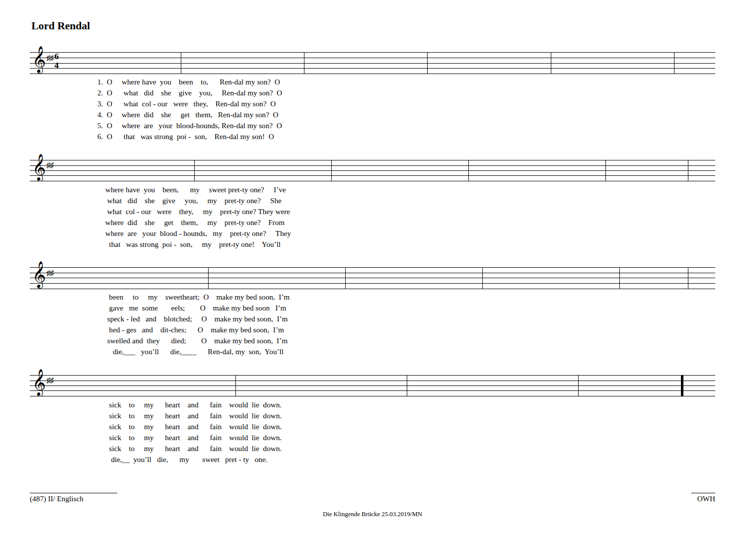Lord Rendal
𝄞 ♯♯ 6
4
1. O where have you been to, Ren-dal my son? O 2. O what did she give you, Ren-dal my son? O 3. O what col - our were they, Ren-dal my son? O 4. O where did she get them, Ren-dal my son? O 5. O where are your blood-hounds, Ren-dal my son? O 6. O that was strong poi - son, Ren-dal my son! O
𝄞 ♯♯
where have you been, my sweet pret-ty one? I’ve what did she give you, my pret-ty one? She what col - our were they, my pret-ty one? They were where did she get them, my pret-ty one? From where are your blood - hounds, my pret-ty one? They that was strong poi - son, my pret-ty one! You’ll
𝄞 ♯♯
been to my sweetheart; O make my bed soon, I’m gave me some eels; O make my bed soon I’m speck - led and blotched; O make my bed soon, I’m hed - ges and dit-ches; O make my bed soon, I’m swelled and they died; O make my bed soon, I’m die,___ you’ll die,____ Ren-dal, my son, You’ll
𝄞 ♯♯
sick to my heart and fain would lie down. sick to my heart and fain would lie down. sick to my heart and fain would lie down. sick to my heart and fain would lie down. sick to my heart and fain would lie down. die,__ you’ll die, my sweet pret - ty one.
(487) II/ Englisch OWH
Die Klingende Brücke 25.03.2019/MN